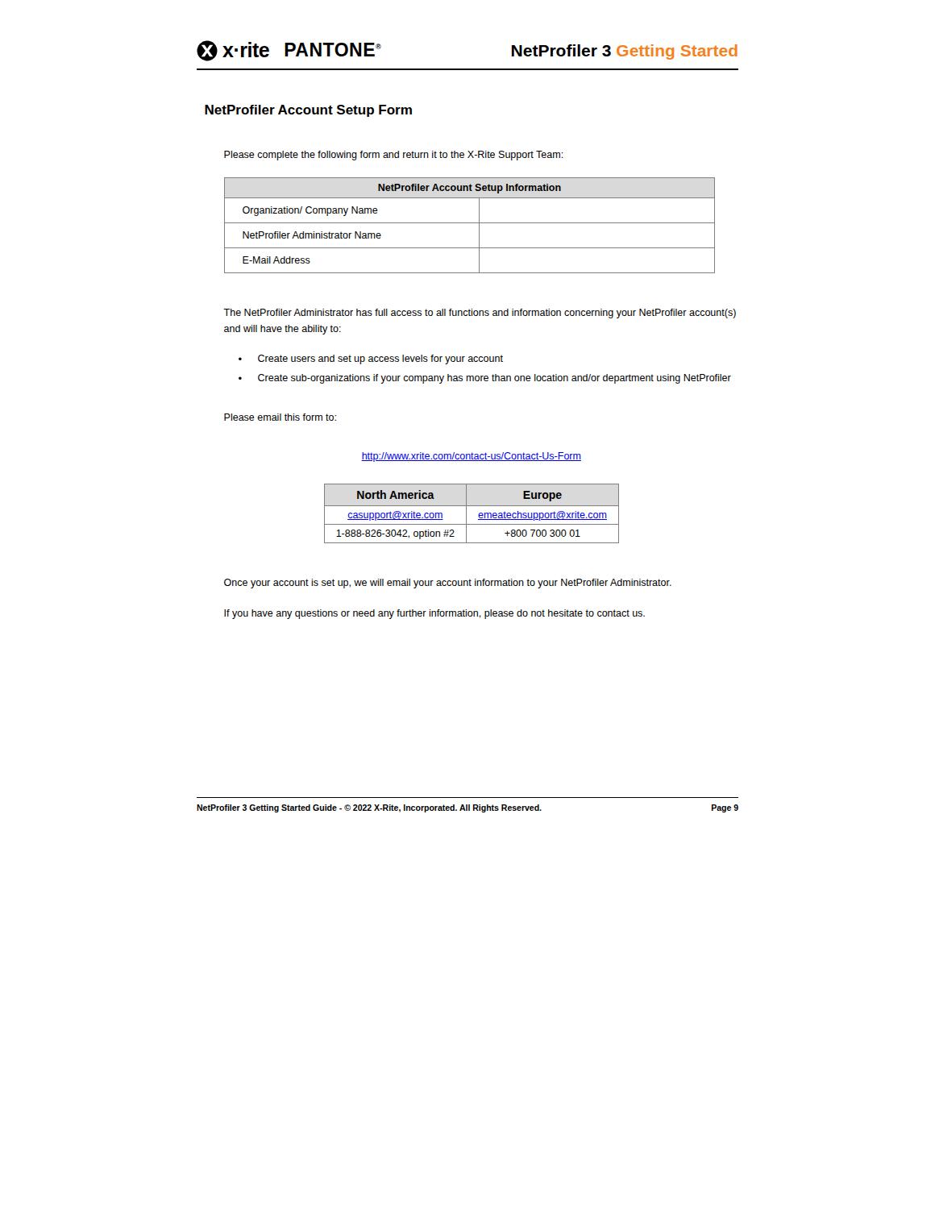x·rite
PANTONE®
NetProfiler 3 Getting Started
NetProfiler Account Setup Form
Please complete the following form and return it to the X-Rite Support Team:
| NetProfiler Account Setup Information |
| --- |
| Organization/ Company Name | |
| NetProfiler Administrator Name | |
| E-Mail Address | |
The NetProfiler Administrator has full access to all functions and information concerning your NetProfiler account(s) and will have the ability to:
Create users and set up access levels for your account
Create sub-organizations if your company has more than one location and/or department using NetProfiler
Please email this form to:
http://www.xrite.com/contact-us/Contact-Us-Form
| North America | Europe |
| --- | --- |
| casupport@xrite.com | emeatechsupport@xrite.com |
| 1-888-826-3042, option #2 | +800 700 300 01 |
Once your account is set up, we will email your account information to your NetProfiler Administrator.
If you have any questions or need any further information, please do not hesitate to contact us.
NetProfiler 3 Getting Started Guide - © 2022 X-Rite, Incorporated. All Rights Reserved. Page 9